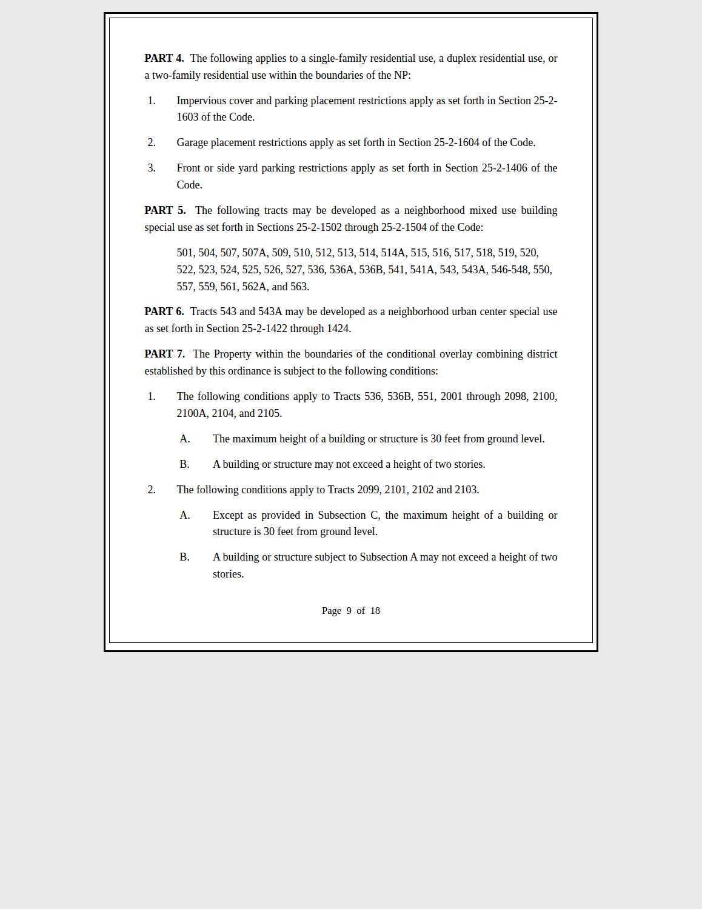PART 4. The following applies to a single-family residential use, a duplex residential use, or a two-family residential use within the boundaries of the NP:
Impervious cover and parking placement restrictions apply as set forth in Section 25-2-1603 of the Code.
Garage placement restrictions apply as set forth in Section 25-2-1604 of the Code.
Front or side yard parking restrictions apply as set forth in Section 25-2-1406 of the Code.
PART 5. The following tracts may be developed as a neighborhood mixed use building special use as set forth in Sections 25-2-1502 through 25-2-1504 of the Code:
501, 504, 507, 507A, 509, 510, 512, 513, 514, 514A, 515, 516, 517, 518, 519, 520, 522, 523, 524, 525, 526, 527, 536, 536A, 536B, 541, 541A, 543, 543A, 546-548, 550, 557, 559, 561, 562A, and 563.
PART 6. Tracts 543 and 543A may be developed as a neighborhood urban center special use as set forth in Section 25-2-1422 through 1424.
PART 7. The Property within the boundaries of the conditional overlay combining district established by this ordinance is subject to the following conditions:
The following conditions apply to Tracts 536, 536B, 551, 2001 through 2098, 2100, 2100A, 2104, and 2105.
The maximum height of a building or structure is 30 feet from ground level.
A building or structure may not exceed a height of two stories.
The following conditions apply to Tracts 2099, 2101, 2102 and 2103.
Except as provided in Subsection C, the maximum height of a building or structure is 30 feet from ground level.
A building or structure subject to Subsection A may not exceed a height of two stories.
Page 9 of 18